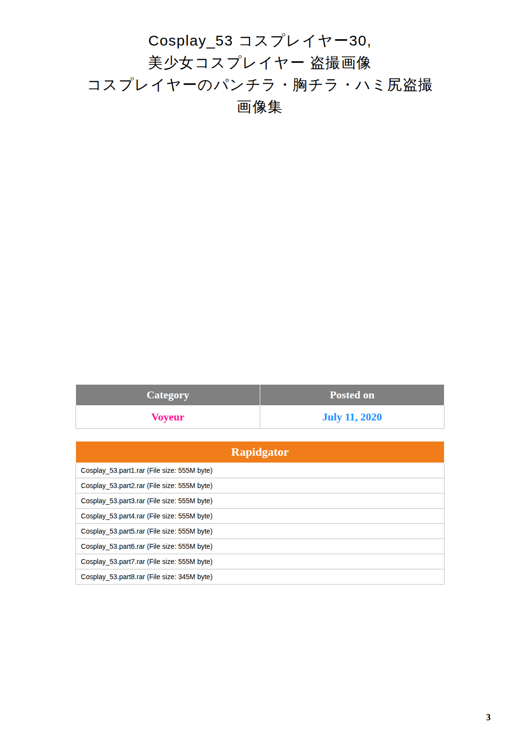Cosplay_53 コスプレイヤー30,
美少女コスプレイヤー 盗撮画像
コスプレイヤーのパンチラ・胸チラ・ハミ尻盗撮
画像集
| Category | Posted on |
| --- | --- |
| Voyeur | July 11, 2020 |
| Rapidgator |
| --- |
| Cosplay_53.part1.rar (File size: 555M byte) |
| Cosplay_53.part2.rar (File size: 555M byte) |
| Cosplay_53.part3.rar (File size: 555M byte) |
| Cosplay_53.part4.rar (File size: 555M byte) |
| Cosplay_53.part5.rar (File size: 555M byte) |
| Cosplay_53.part6.rar (File size: 555M byte) |
| Cosplay_53.part7.rar (File size: 555M byte) |
| Cosplay_53.part8.rar (File size: 345M byte) |
3